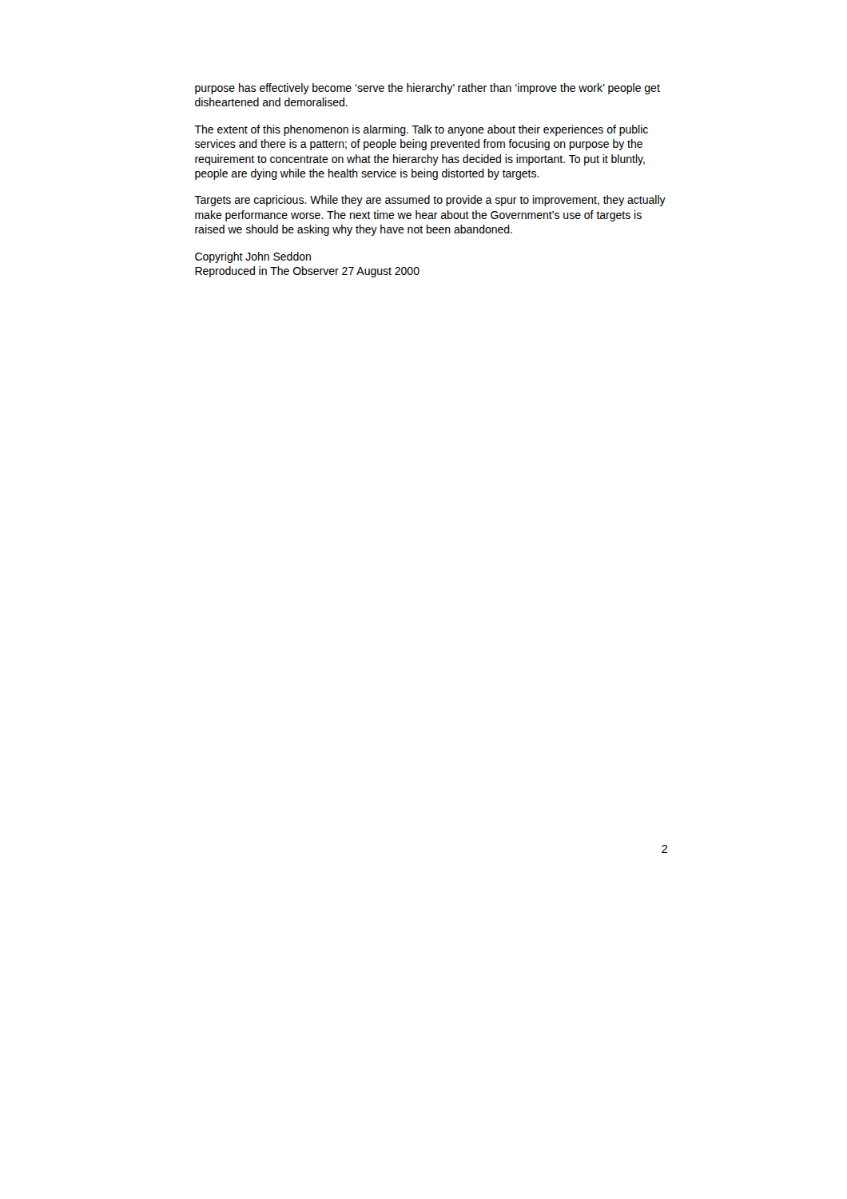purpose has effectively become ‘serve the hierarchy’ rather than ‘improve the work’ people get disheartened and demoralised.
The extent of this phenomenon is alarming. Talk to anyone about their experiences of public services and there is a pattern; of people being prevented from focusing on purpose by the requirement to concentrate on what the hierarchy has decided is important. To put it bluntly, people are dying while the health service is being distorted by targets.
Targets are capricious. While they are assumed to provide a spur to improvement, they actually make performance worse. The next time we hear about the Government’s use of targets is raised we should be asking why they have not been abandoned.
Copyright John Seddon
Reproduced in The Observer 27 August 2000
2